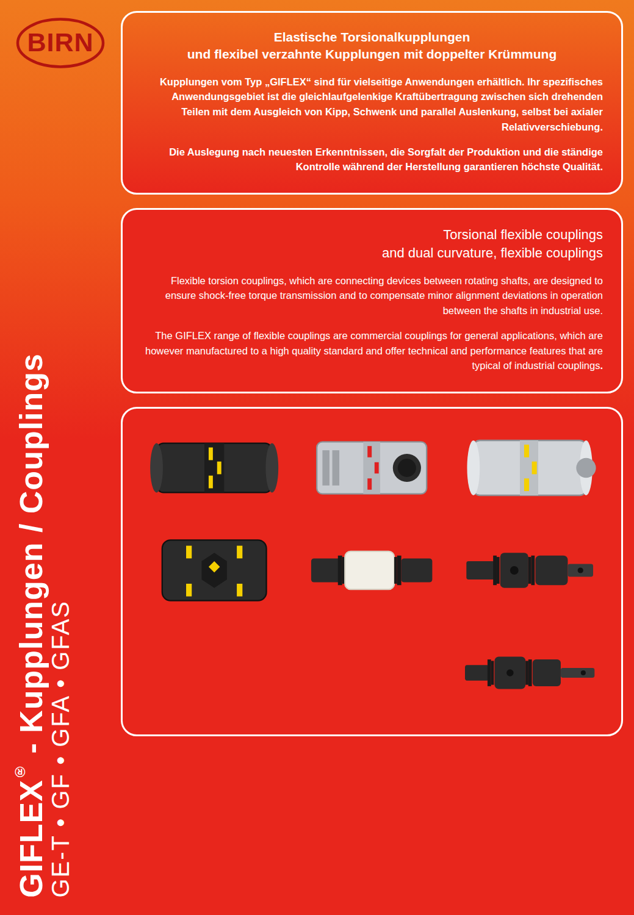BIRN BIRN
GIFLEX® - Kupplungen / Couplings
GE-T • GF • GFA • GFAS
Elastische Torsionalkupplungen
und flexibel verzahnte Kupplungen mit doppelter Krümmung
Kupplungen vom Typ „GIFLEX“ sind für vielseitige Anwendungen erhältlich. Ihr spezifisches Anwendungsgebiet ist die gleichlaufgelenkige Kraftübertragung zwischen sich drehenden Teilen mit dem Ausgleich von Kipp, Schwenk und parallel Auslenkung, selbst bei axialer Relativverschiebung.
Die Auslegung nach neuesten Erkenntnissen, die Sorgfalt der Produktion und die ständige Kontrolle während der Herstellung garantieren höchste Qualität.
Torsional flexible couplings
and dual curvature, flexible couplings
Flexible torsion couplings, which are connecting devices between rotating shafts, are designed to ensure shock-free torque transmission and to compensate minor alignment deviations in operation between the shafts in industrial use.
The GIFLEX range of flexible couplings are commercial couplings for general applications, which are however manufactured to a high quality standard and offer technical and performance features that are typical of industrial couplings.